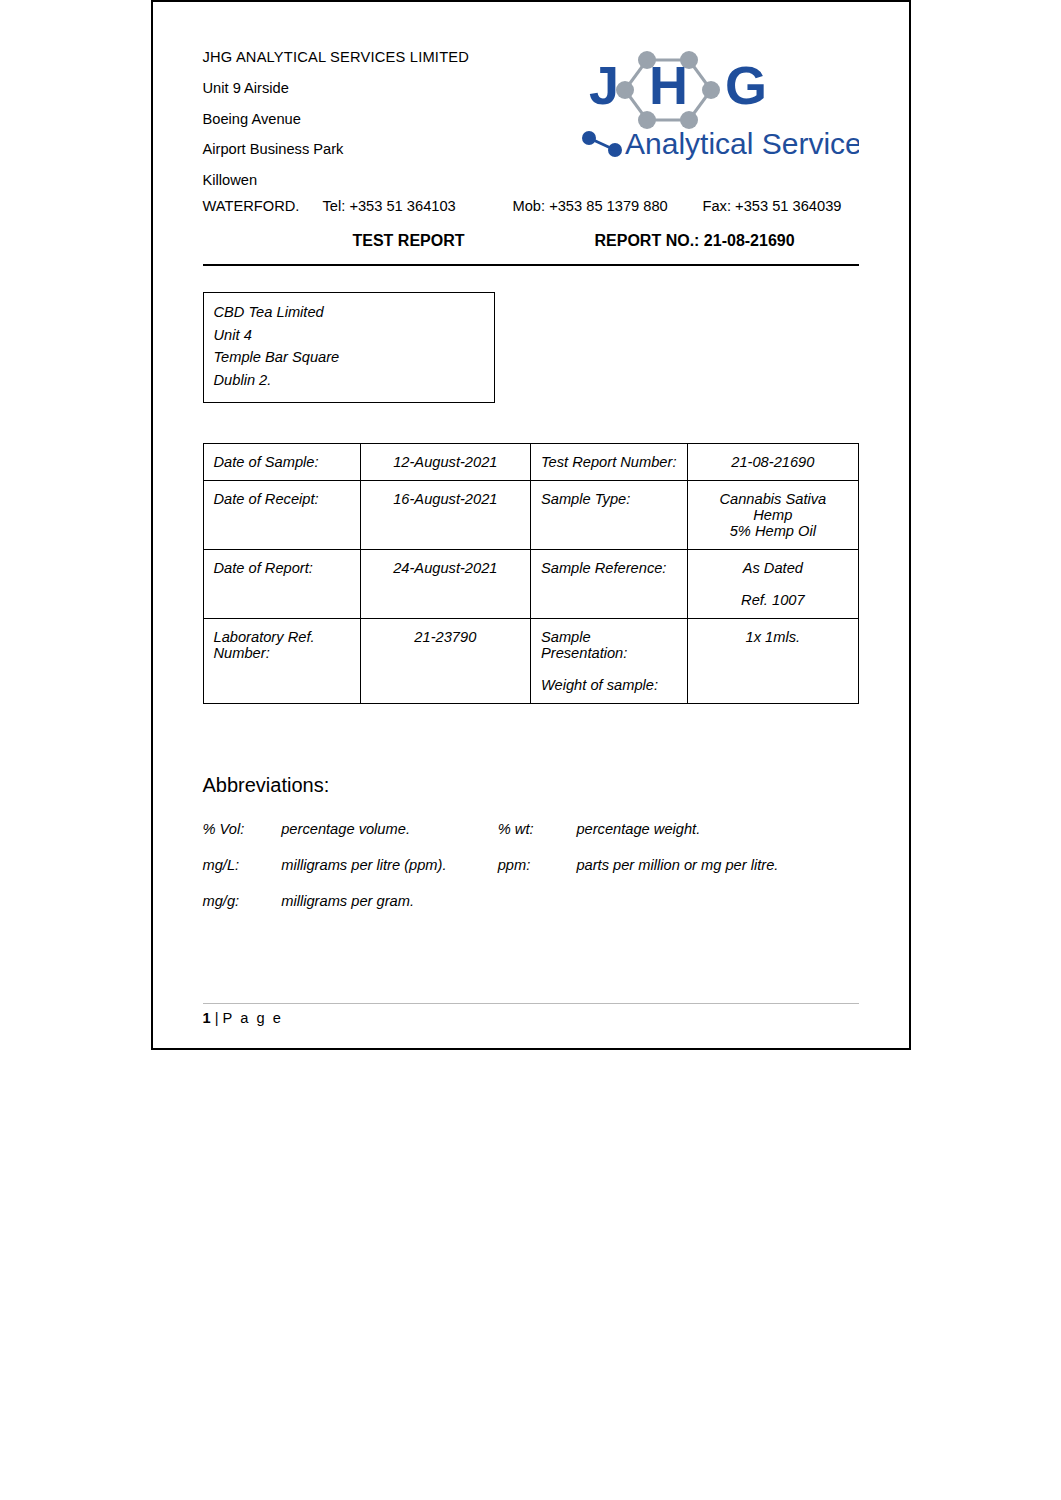JHG ANALYTICAL SERVICES LIMITED
Unit 9 Airside
Boeing Avenue
Airport Business Park
Killowen
J H G Analytical Services Ltd
WATERFORD. Tel: +353 51 364103 Mob: +353 85 1379 880 Fax: +353 51 364039
TEST REPORT REPORT NO.: 21-08-21690
CBD Tea Limited
Unit 4
Temple Bar Square
Dublin 2.
| Date of Sample: | 12-August-2021 | Test Report Number: | 21-08-21690 |
| Date of Receipt: | 16-August-2021 | Sample Type: | Cannabis Sativa Hemp 5% Hemp Oil |
| Date of Report: | 24-August-2021 | Sample Reference: | As Dated Ref. 1007 |
| Laboratory Ref. Number: | 21-23790 | Sample Presentation: Weight of sample: | 1x 1mls. |
Abbreviations:
| % Vol: | percentage volume. | % wt: | percentage weight. |
| mg/L: | milligrams per litre (ppm). | ppm: | parts per million or mg per litre. |
| mg/g: | milligrams per gram. | | |
1 | P a g e